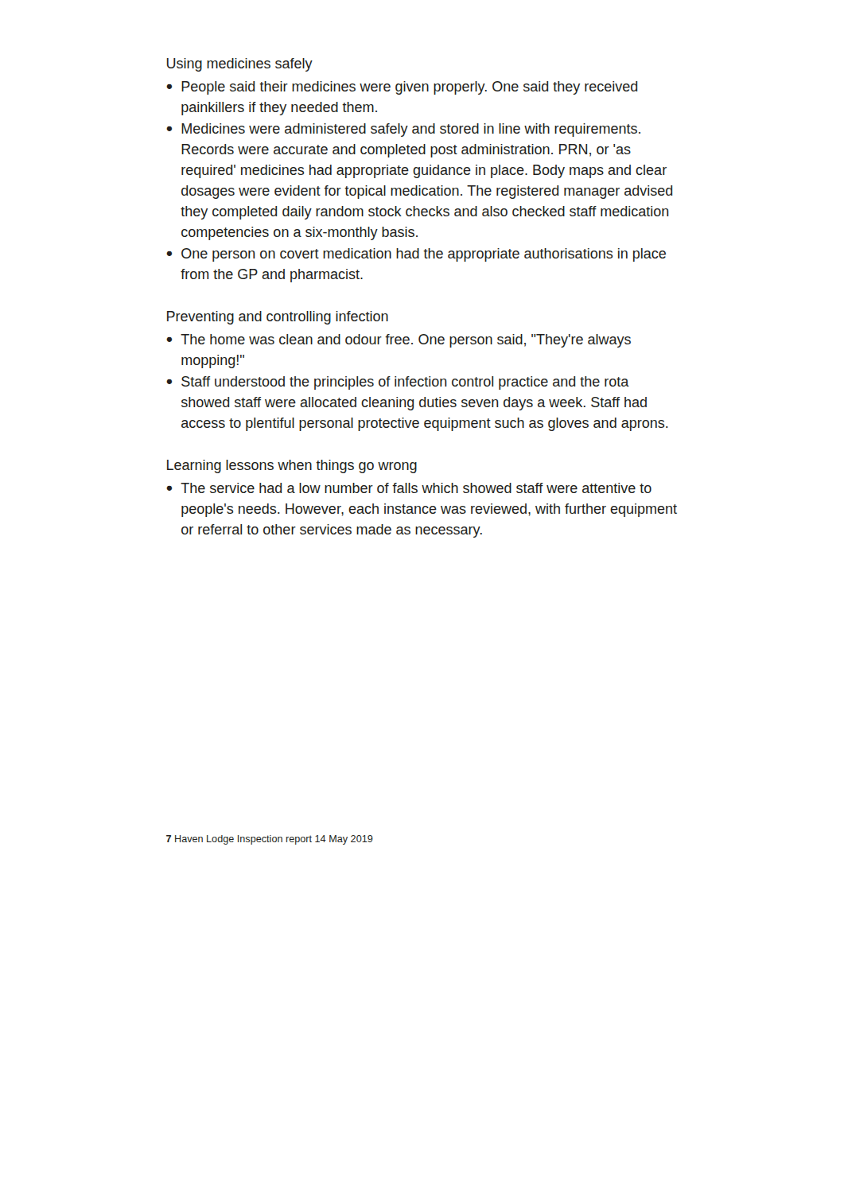Using medicines safely
People said their medicines were given properly. One said they received painkillers if they needed them.
Medicines were administered safely and stored in line with requirements. Records were accurate and completed post administration. PRN, or 'as required' medicines had appropriate guidance in place. Body maps and clear dosages were evident for topical medication. The registered manager advised they completed daily random stock checks and also checked staff medication competencies on a six-monthly basis.
One person on covert medication had the appropriate authorisations in place from the GP and pharmacist.
Preventing and controlling infection
The home was clean and odour free. One person said, "They're always mopping!"
Staff understood the principles of infection control practice and the rota showed staff were allocated cleaning duties seven days a week. Staff had access to plentiful personal protective equipment such as gloves and aprons.
Learning lessons when things go wrong
The service had a low number of falls which showed staff were attentive to people's needs. However, each instance was reviewed, with further equipment or referral to other services made as necessary.
7 Haven Lodge Inspection report 14 May 2019